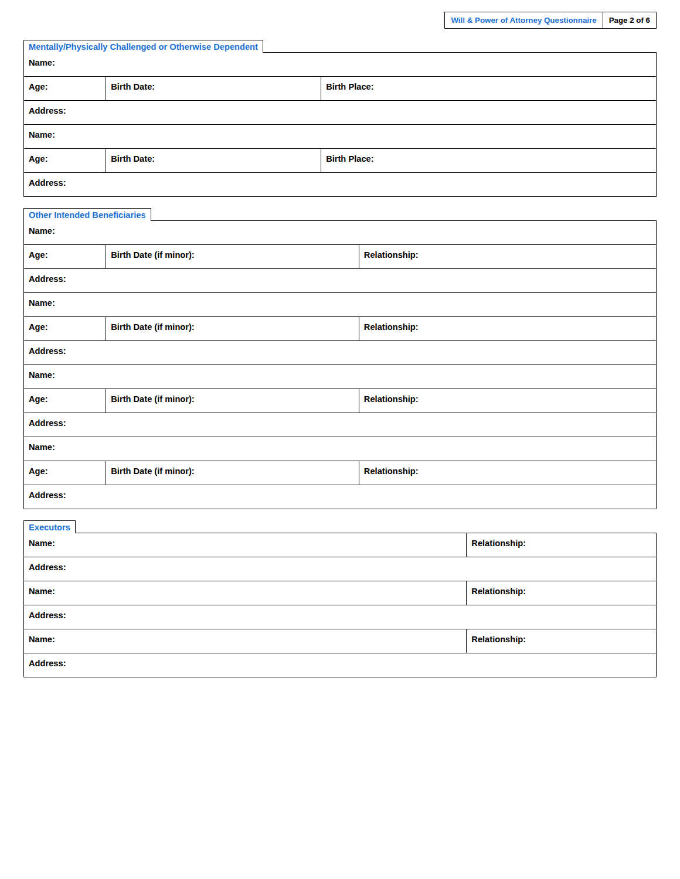Will & Power of Attorney Questionnaire
Page 2 of 6
Mentally/Physically Challenged or Otherwise Dependent
| Name: |
| Age: | Birth Date: | Birth Place: |
| Address: |
| Name: |
| Age: | Birth Date: | Birth Place: |
| Address: |
Other Intended Beneficiaries
| Name: |
| Age: | Birth Date (if minor): | Relationship: |
| Address: |
| Name: |
| Age: | Birth Date (if minor): | Relationship: |
| Address: |
| Name: |
| Age: | Birth Date (if minor): | Relationship: |
| Address: |
| Name: |
| Age: | Birth Date (if minor): | Relationship: |
| Address: |
Executors
| Name: | Relationship: |
| Address: |
| Name: | Relationship: |
| Address: |
| Name: | Relationship: |
| Address: |